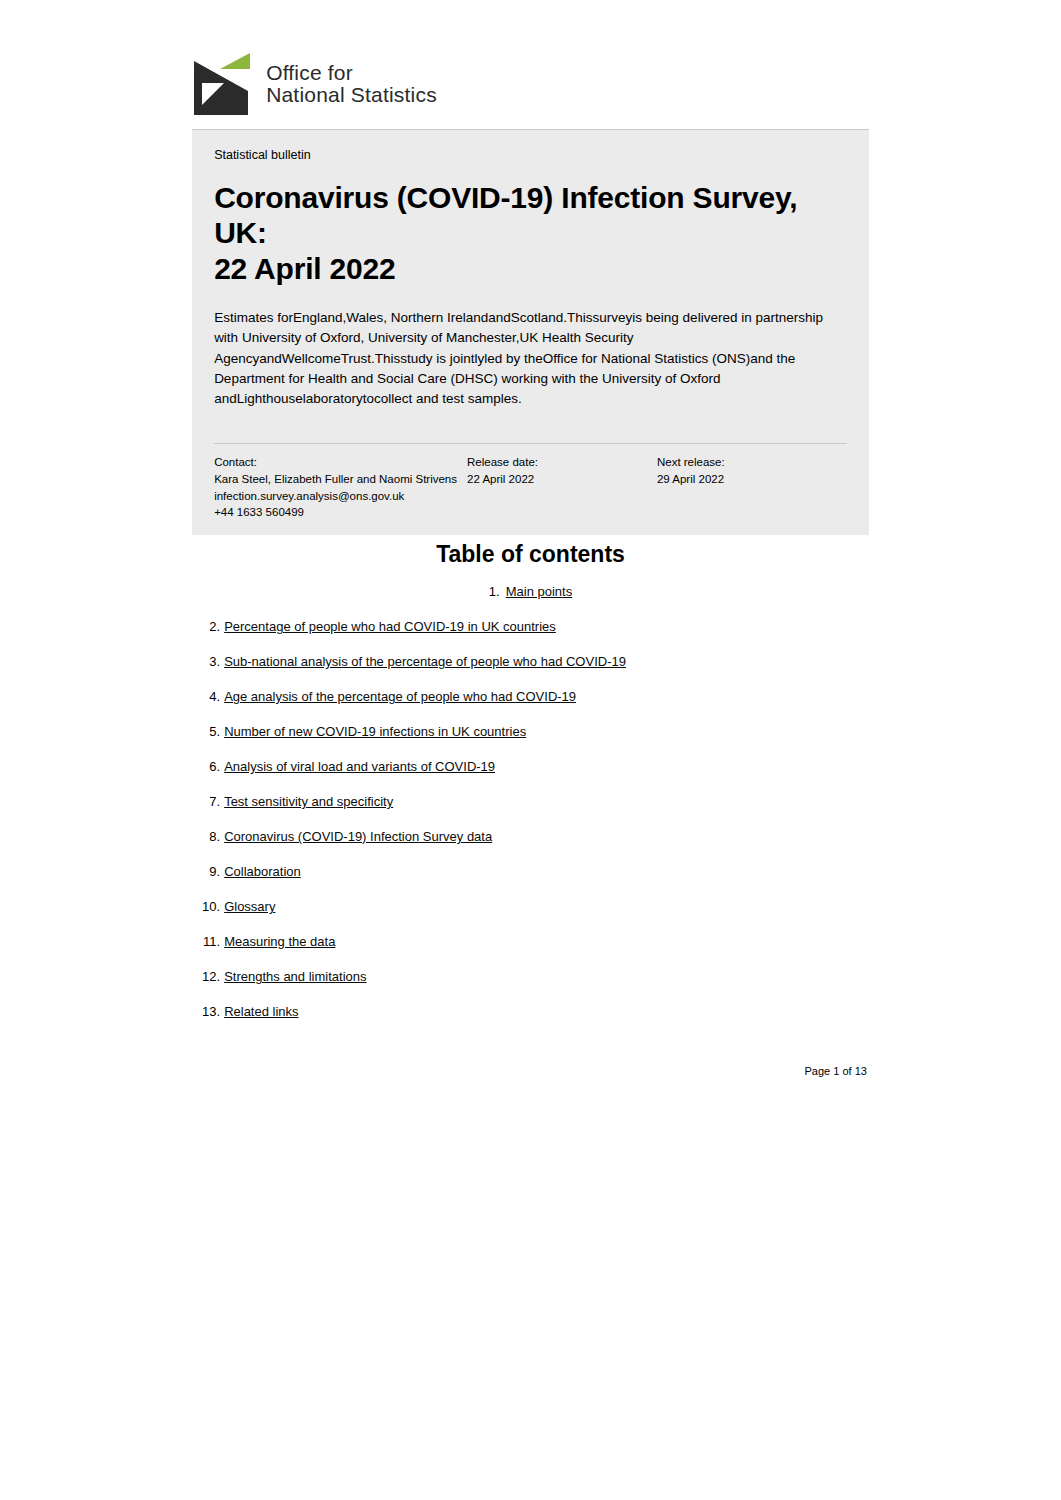Office for National Statistics
Statistical bulletin
Coronavirus (COVID-19) Infection Survey, UK:
22 April 2022
Estimates forEngland,Wales, Northern IrelandandScotland.Thissurveyis being delivered in partnership with University of Oxford, University of Manchester,UK Health Security AgencyandWellcomeTrust.Thisstudy is jointlyled by theOffice for National Statistics (ONS)and the Department for Health and Social Care (DHSC) working with the University of Oxford andLighthouselaboratorytocollect and test samples.
Contact:
Kara Steel, Elizabeth Fuller and Naomi Strivens
infection.survey.analysis@ons.gov.uk
+44 1633 560499
Release date:
22 April 2022
Next release:
29 April 2022
Table of contents
Main points
Percentage of people who had COVID-19 in UK countries
Sub-national analysis of the percentage of people who had COVID-19
Age analysis of the percentage of people who had COVID-19
Number of new COVID-19 infections in UK countries
Analysis of viral load and variants of COVID-19
Test sensitivity and specificity
Coronavirus (COVID-19) Infection Survey data
Collaboration
Glossary
Measuring the data
Strengths and limitations
Related links
Page 1 of 13